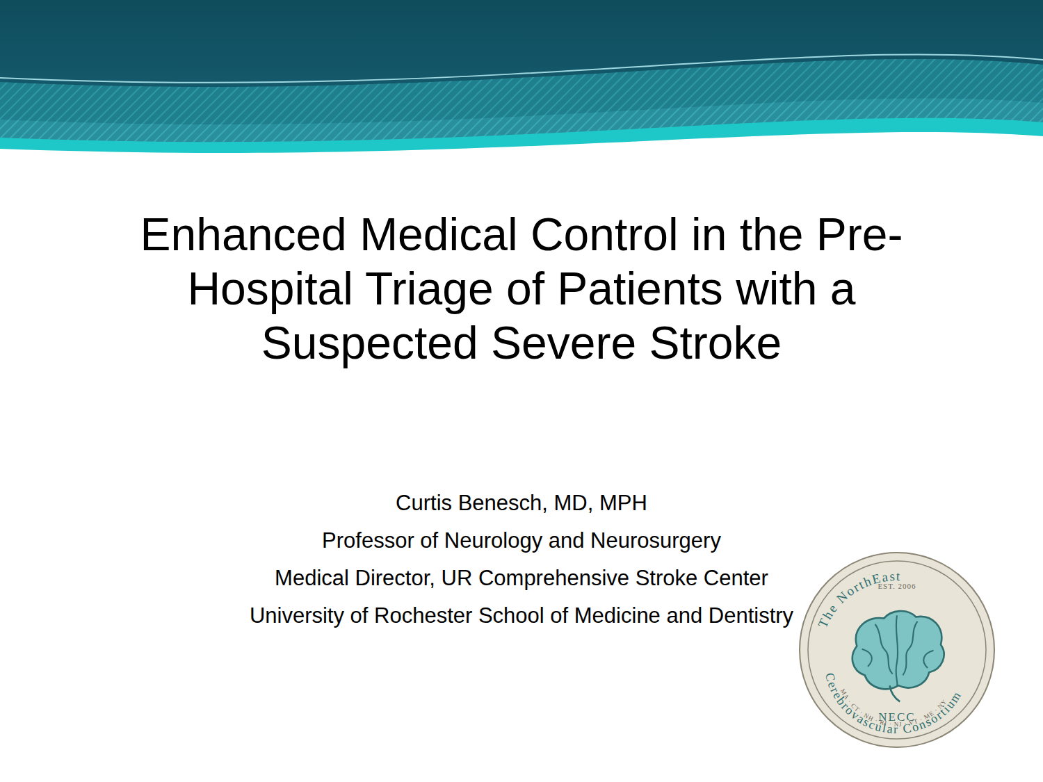Enhanced Medical Control in the Pre-Hospital Triage of Patients with a Suspected Severe Stroke
Curtis Benesch, MD, MPH
Professor of Neurology and Neurosurgery
Medical Director, UR Comprehensive Stroke Center
University of Rochester School of Medicine and Dentistry
The NorthEast EST. 2006 NECC Cerebrovascular Consortium MA · CT · NH · RI · NJ · VT · ME · NY